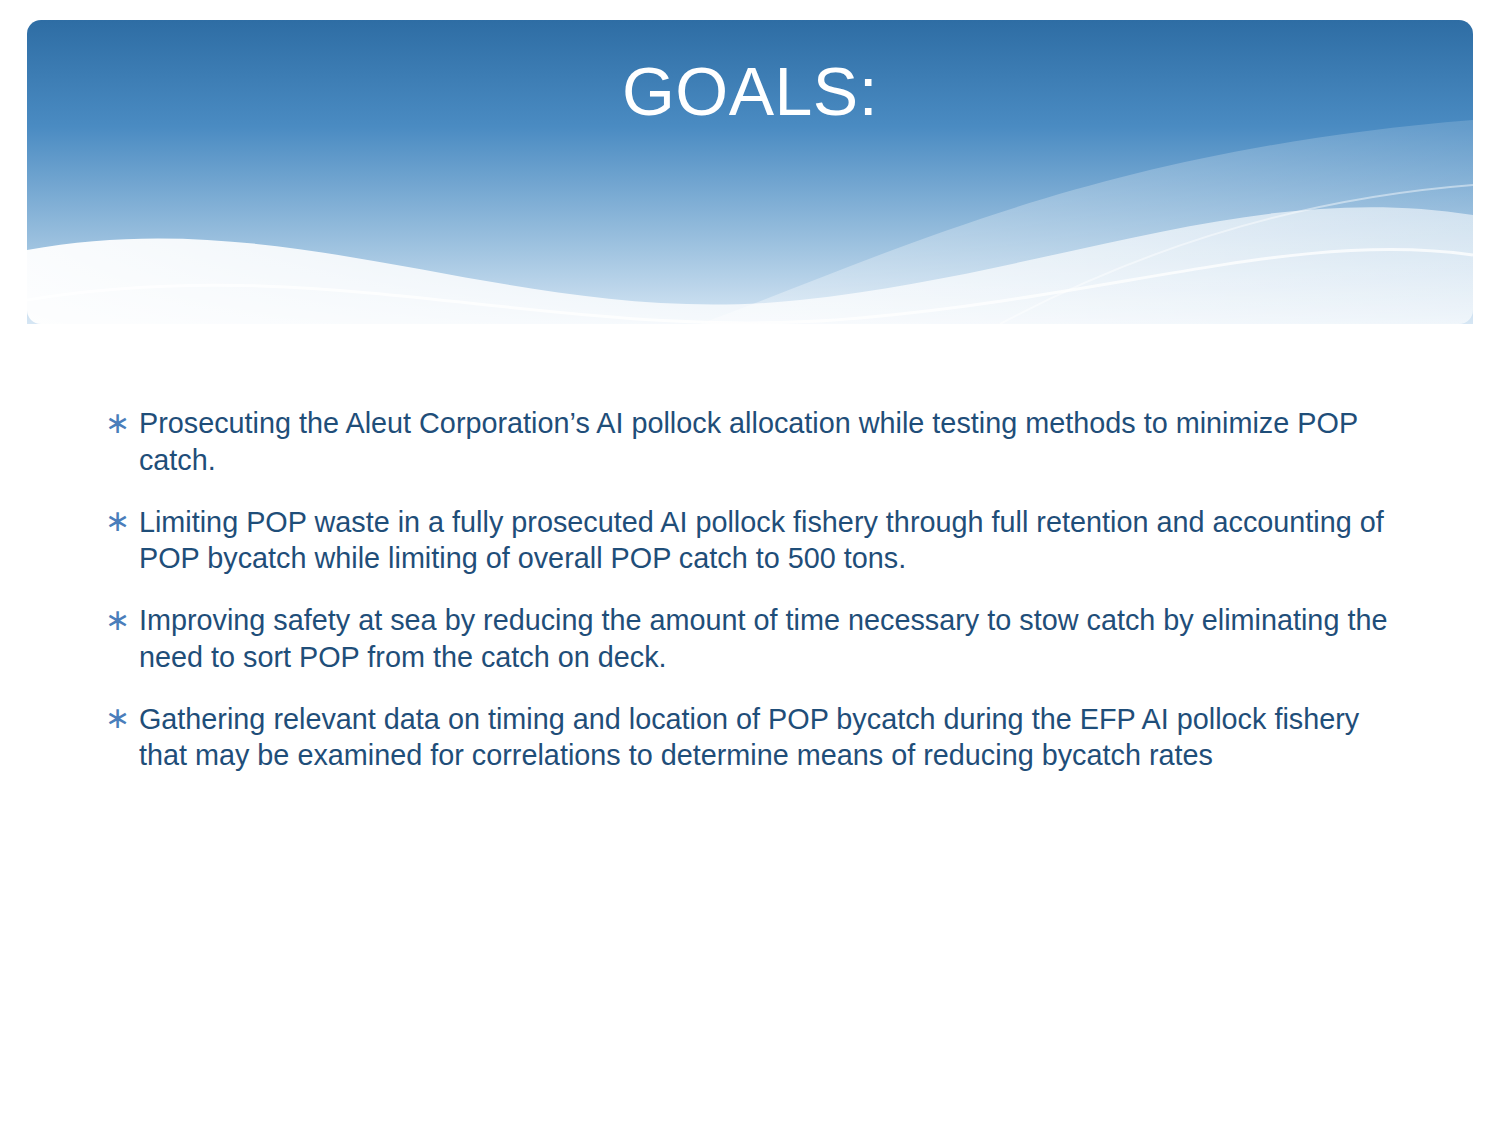GOALS:
Prosecuting the Aleut Corporation’s AI pollock allocation while testing methods to minimize POP catch.
Limiting POP waste in a fully prosecuted AI pollock fishery through full retention and accounting of POP bycatch while limiting of overall POP catch to 500 tons.
Improving safety at sea by reducing the amount of time necessary to stow catch by eliminating the need to sort POP from the catch on deck.
Gathering relevant data on timing and location of POP bycatch during the EFP AI pollock fishery that may be examined for correlations to determine means of reducing bycatch rates